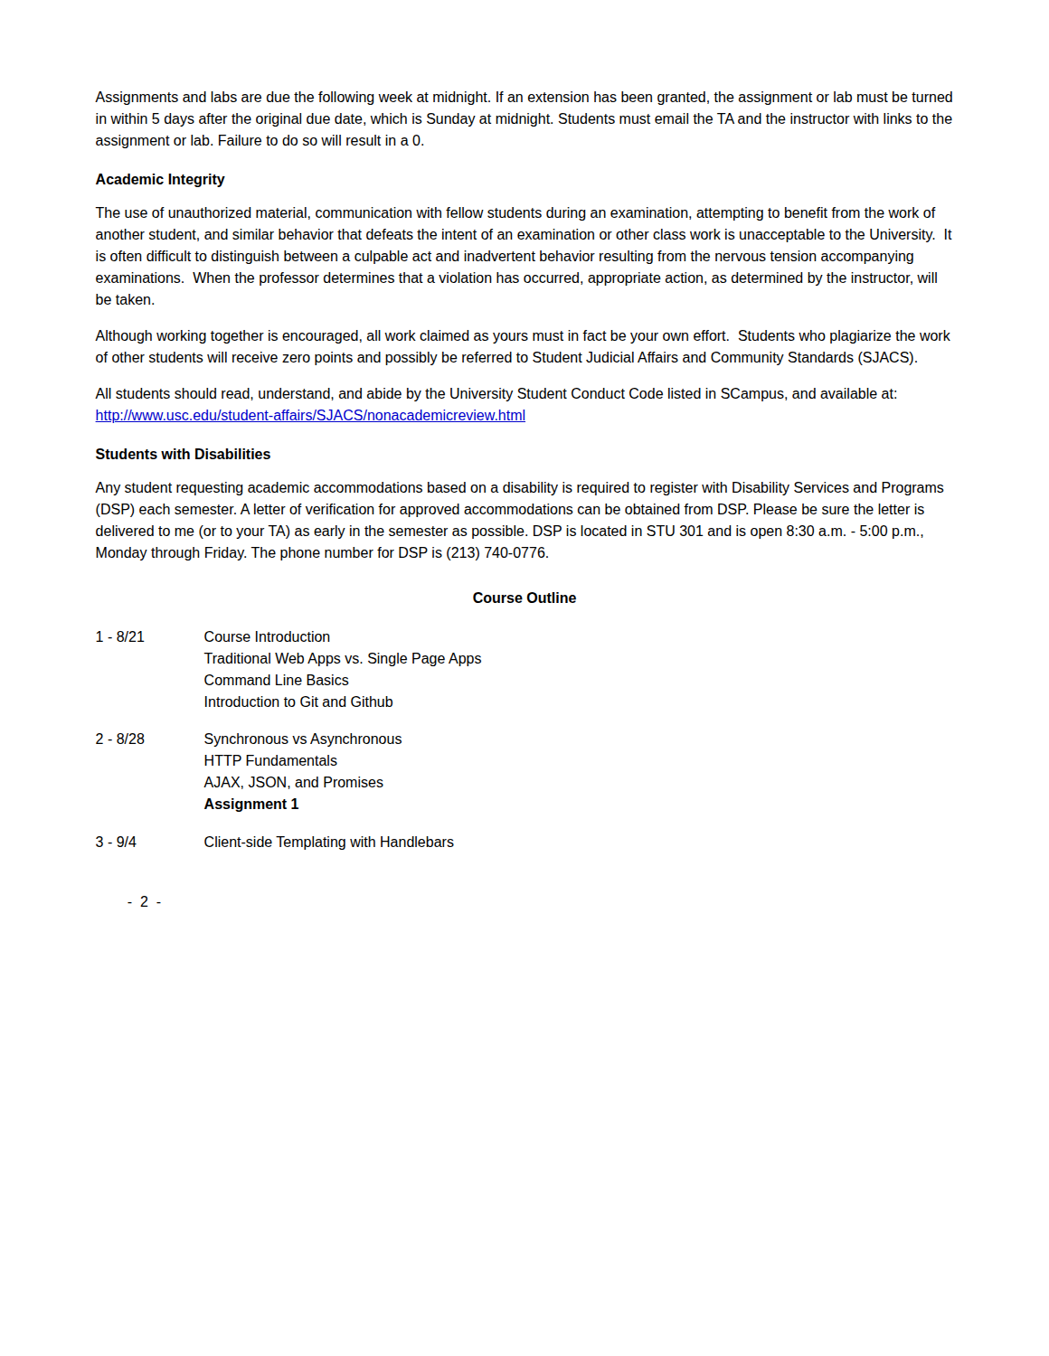Assignments and labs are due the following week at midnight. If an extension has been granted, the assignment or lab must be turned in within 5 days after the original due date, which is Sunday at midnight. Students must email the TA and the instructor with links to the assignment or lab. Failure to do so will result in a 0.
Academic Integrity
The use of unauthorized material, communication with fellow students during an examination, attempting to benefit from the work of another student, and similar behavior that defeats the intent of an examination or other class work is unacceptable to the University. It is often difficult to distinguish between a culpable act and inadvertent behavior resulting from the nervous tension accompanying examinations. When the professor determines that a violation has occurred, appropriate action, as determined by the instructor, will be taken.
Although working together is encouraged, all work claimed as yours must in fact be your own effort. Students who plagiarize the work of other students will receive zero points and possibly be referred to Student Judicial Affairs and Community Standards (SJACS).
All students should read, understand, and abide by the University Student Conduct Code listed in SCampus, and available at:
http://www.usc.edu/student-affairs/SJACS/nonacademicreview.html
Students with Disabilities
Any student requesting academic accommodations based on a disability is required to register with Disability Services and Programs (DSP) each semester. A letter of verification for approved accommodations can be obtained from DSP. Please be sure the letter is delivered to me (or to your TA) as early in the semester as possible. DSP is located in STU 301 and is open 8:30 a.m. - 5:00 p.m., Monday through Friday. The phone number for DSP is (213) 740-0776.
Course Outline
| 1 - 8/21 | Course Introduction Traditional Web Apps vs. Single Page Apps Command Line Basics Introduction to Git and Github |
| 2 - 8/28 | Synchronous vs Asynchronous HTTP Fundamentals AJAX, JSON, and Promises Assignment 1 |
| 3 - 9/4 | Client-side Templating with Handlebars |
- 2 -